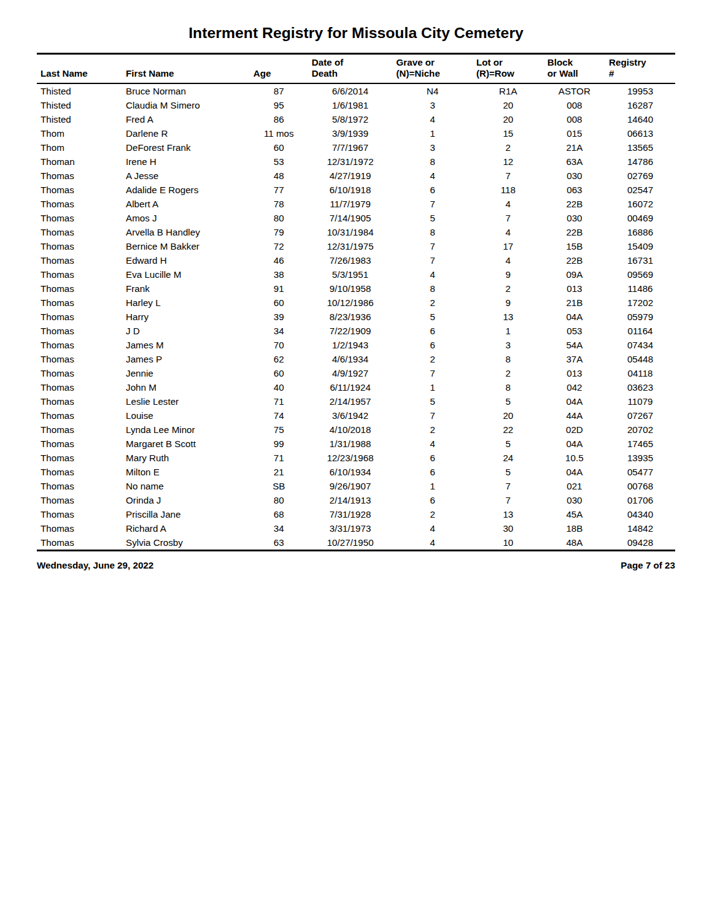Interment Registry for Missoula City Cemetery
| Last Name | First Name | Age | Date of Death | Grave or (N)=Niche | Lot or (R)=Row | Block or Wall | Registry # |
| --- | --- | --- | --- | --- | --- | --- | --- |
| Thisted | Bruce Norman | 87 | 6/6/2014 | N4 | R1A | ASTOR | 19953 |
| Thisted | Claudia M Simero | 95 | 1/6/1981 | 3 | 20 | 008 | 16287 |
| Thisted | Fred A | 86 | 5/8/1972 | 4 | 20 | 008 | 14640 |
| Thom | Darlene R | 11 mos | 3/9/1939 | 1 | 15 | 015 | 06613 |
| Thom | DeForest Frank | 60 | 7/7/1967 | 3 | 2 | 21A | 13565 |
| Thoman | Irene H | 53 | 12/31/1972 | 8 | 12 | 63A | 14786 |
| Thomas | A Jesse | 48 | 4/27/1919 | 4 | 7 | 030 | 02769 |
| Thomas | Adalide E Rogers | 77 | 6/10/1918 | 6 | 118 | 063 | 02547 |
| Thomas | Albert A | 78 | 11/7/1979 | 7 | 4 | 22B | 16072 |
| Thomas | Amos J | 80 | 7/14/1905 | 5 | 7 | 030 | 00469 |
| Thomas | Arvella B Handley | 79 | 10/31/1984 | 8 | 4 | 22B | 16886 |
| Thomas | Bernice M Bakker | 72 | 12/31/1975 | 7 | 17 | 15B | 15409 |
| Thomas | Edward H | 46 | 7/26/1983 | 7 | 4 | 22B | 16731 |
| Thomas | Eva Lucille M | 38 | 5/3/1951 | 4 | 9 | 09A | 09569 |
| Thomas | Frank | 91 | 9/10/1958 | 8 | 2 | 013 | 11486 |
| Thomas | Harley L | 60 | 10/12/1986 | 2 | 9 | 21B | 17202 |
| Thomas | Harry | 39 | 8/23/1936 | 5 | 13 | 04A | 05979 |
| Thomas | J D | 34 | 7/22/1909 | 6 | 1 | 053 | 01164 |
| Thomas | James M | 70 | 1/2/1943 | 6 | 3 | 54A | 07434 |
| Thomas | James P | 62 | 4/6/1934 | 2 | 8 | 37A | 05448 |
| Thomas | Jennie | 60 | 4/9/1927 | 7 | 2 | 013 | 04118 |
| Thomas | John M | 40 | 6/11/1924 | 1 | 8 | 042 | 03623 |
| Thomas | Leslie Lester | 71 | 2/14/1957 | 5 | 5 | 04A | 11079 |
| Thomas | Louise | 74 | 3/6/1942 | 7 | 20 | 44A | 07267 |
| Thomas | Lynda Lee Minor | 75 | 4/10/2018 | 2 | 22 | 02D | 20702 |
| Thomas | Margaret B Scott | 99 | 1/31/1988 | 4 | 5 | 04A | 17465 |
| Thomas | Mary Ruth | 71 | 12/23/1968 | 6 | 24 | 10.5 | 13935 |
| Thomas | Milton E | 21 | 6/10/1934 | 6 | 5 | 04A | 05477 |
| Thomas | No name | SB | 9/26/1907 | 1 | 7 | 021 | 00768 |
| Thomas | Orinda J | 80 | 2/14/1913 | 6 | 7 | 030 | 01706 |
| Thomas | Priscilla Jane | 68 | 7/31/1928 | 2 | 13 | 45A | 04340 |
| Thomas | Richard A | 34 | 3/31/1973 | 4 | 30 | 18B | 14842 |
| Thomas | Sylvia Crosby | 63 | 10/27/1950 | 4 | 10 | 48A | 09428 |
Wednesday, June 29, 2022
Page 7 of 23